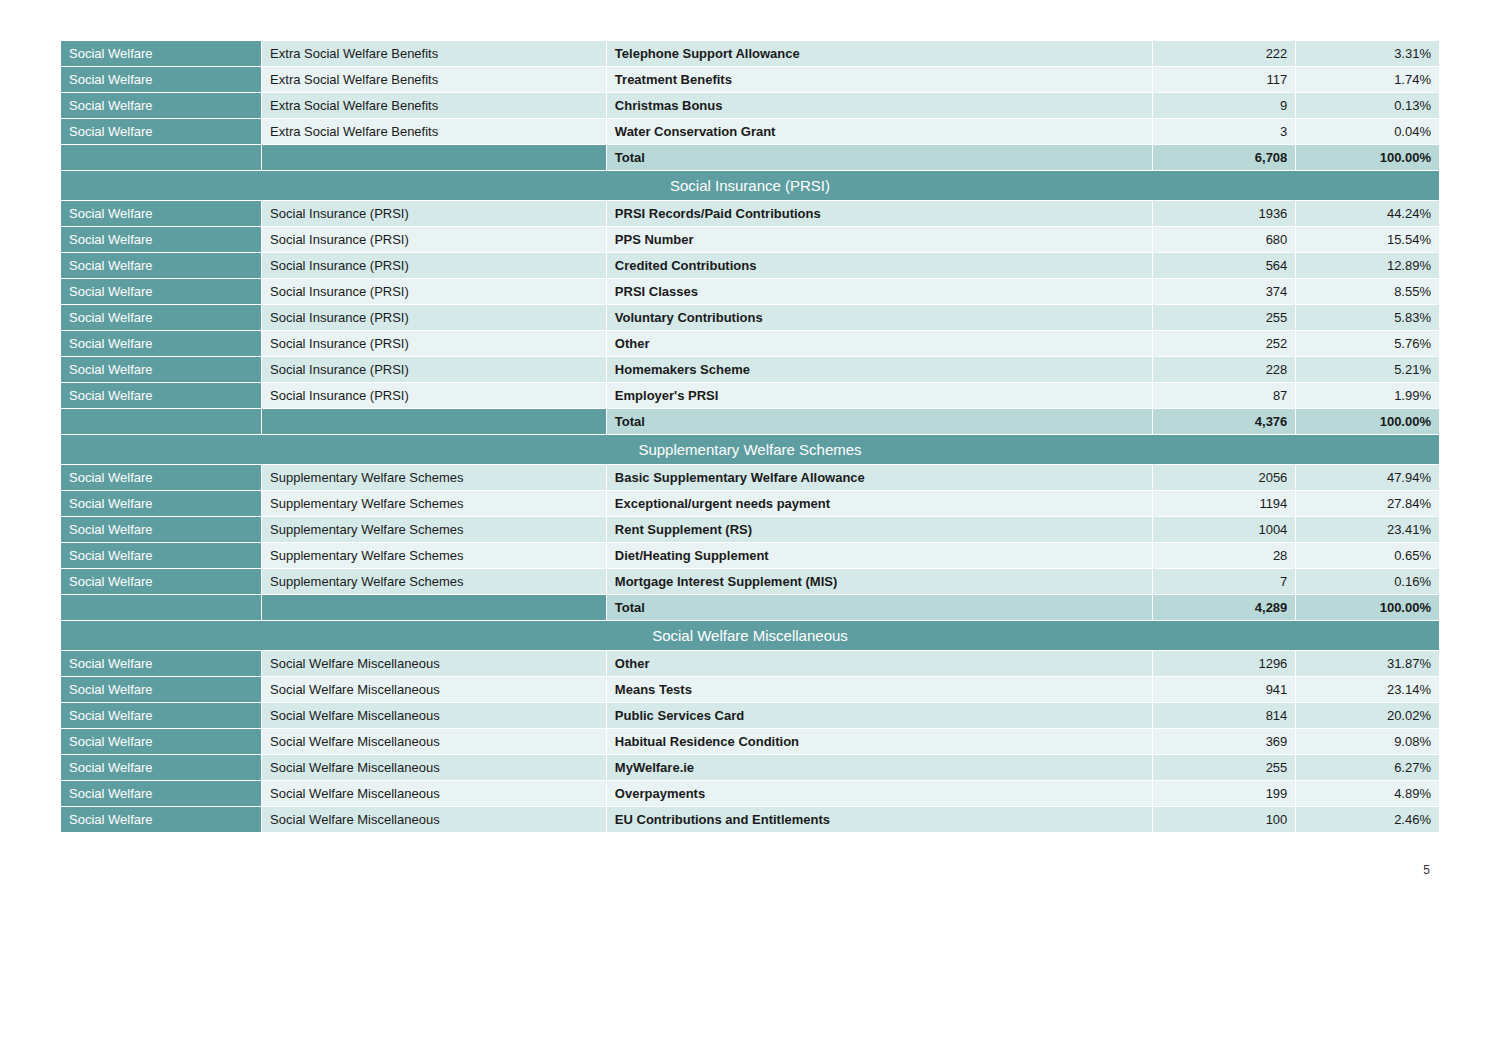| Social Welfare | Extra Social Welfare Benefits | Telephone Support Allowance | 222 | 3.31% |
| Social Welfare | Extra Social Welfare Benefits | Treatment Benefits | 117 | 1.74% |
| Social Welfare | Extra Social Welfare Benefits | Christmas Bonus | 9 | 0.13% |
| Social Welfare | Extra Social Welfare Benefits | Water Conservation Grant | 3 | 0.04% |
| | | Total | 6,708 | 100.00% |
| Social Insurance (PRSI) |
| Social Welfare | Social Insurance (PRSI) | PRSI Records/Paid Contributions | 1936 | 44.24% |
| Social Welfare | Social Insurance (PRSI) | PPS Number | 680 | 15.54% |
| Social Welfare | Social Insurance (PRSI) | Credited Contributions | 564 | 12.89% |
| Social Welfare | Social Insurance (PRSI) | PRSI Classes | 374 | 8.55% |
| Social Welfare | Social Insurance (PRSI) | Voluntary Contributions | 255 | 5.83% |
| Social Welfare | Social Insurance (PRSI) | Other | 252 | 5.76% |
| Social Welfare | Social Insurance (PRSI) | Homemakers Scheme | 228 | 5.21% |
| Social Welfare | Social Insurance (PRSI) | Employer's PRSI | 87 | 1.99% |
| | | Total | 4,376 | 100.00% |
| Supplementary Welfare Schemes |
| Social Welfare | Supplementary Welfare Schemes | Basic Supplementary Welfare Allowance | 2056 | 47.94% |
| Social Welfare | Supplementary Welfare Schemes | Exceptional/urgent needs payment | 1194 | 27.84% |
| Social Welfare | Supplementary Welfare Schemes | Rent Supplement (RS) | 1004 | 23.41% |
| Social Welfare | Supplementary Welfare Schemes | Diet/Heating Supplement | 28 | 0.65% |
| Social Welfare | Supplementary Welfare Schemes | Mortgage Interest Supplement (MIS) | 7 | 0.16% |
| | | Total | 4,289 | 100.00% |
| Social Welfare Miscellaneous |
| Social Welfare | Social Welfare Miscellaneous | Other | 1296 | 31.87% |
| Social Welfare | Social Welfare Miscellaneous | Means Tests | 941 | 23.14% |
| Social Welfare | Social Welfare Miscellaneous | Public Services Card | 814 | 20.02% |
| Social Welfare | Social Welfare Miscellaneous | Habitual Residence Condition | 369 | 9.08% |
| Social Welfare | Social Welfare Miscellaneous | MyWelfare.ie | 255 | 6.27% |
| Social Welfare | Social Welfare Miscellaneous | Overpayments | 199 | 4.89% |
| Social Welfare | Social Welfare Miscellaneous | EU Contributions and Entitlements | 100 | 2.46% |
5